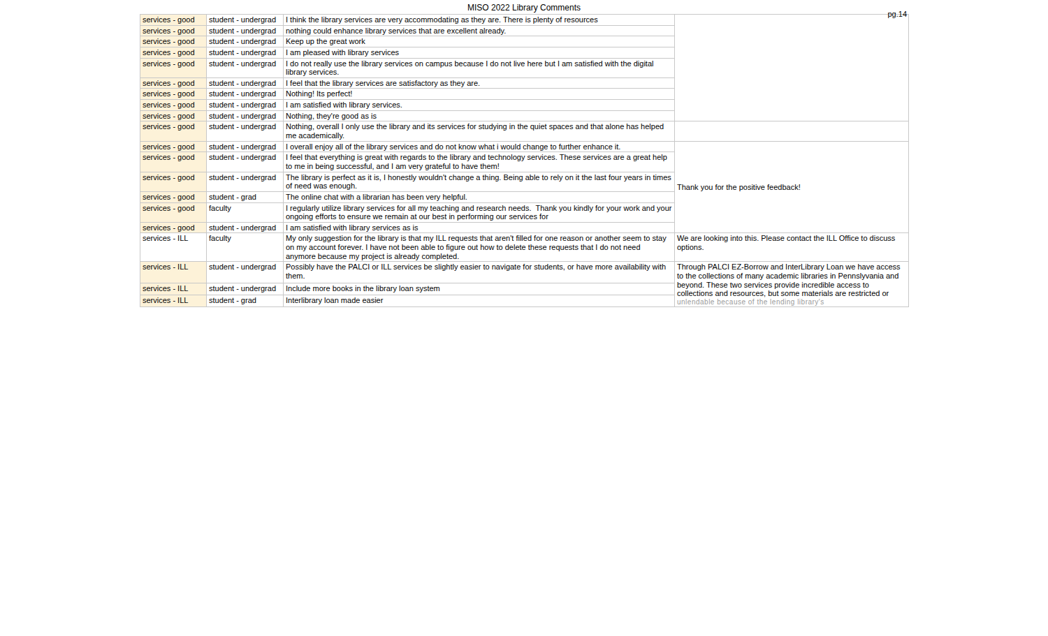pg.14
MISO 2022 Library Comments
| services - good | student - undergrad | I think the library services are very accommodating as they are. There is plenty of resources | |
| services - good | student - undergrad | nothing could enhance library services that are excellent already. |
| services - good | student - undergrad | Keep up the great work |
| services - good | student - undergrad | I am pleased with library services |
| services - good | student - undergrad | I do not really use the library services on campus because I do not live here but I am satisfied with the digital library services. |
| services - good | student - undergrad | I feel that the library services are satisfactory as they are. |
| services - good | student - undergrad | Nothing! Its perfect! |
| services - good | student - undergrad | I am satisfied with library services. |
| services - good | student - undergrad | Nothing, they're good as is |
| services - good | student - undergrad | Nothing, overall I only use the library and its services for studying in the quiet spaces and that alone has helped me academically. | |
| services - good | student - undergrad | I overall enjoy all of the library services and do not know what i would change to further enhance it. | Thank you for the positive feedback! |
| services - good | student - undergrad | I feel that everything is great with regards to the library and technology services. These services are a great help to me in being successful, and I am very grateful to have them! |
| services - good | student - undergrad | The library is perfect as it is, I honestly wouldn't change a thing. Being able to rely on it the last four years in times of need was enough. |
| services - good | student - grad | The online chat with a librarian has been very helpful. |
| services - good | faculty | I regularly utilize library services for all my teaching and research needs. Thank you kindly for your work and your ongoing efforts to ensure we remain at our best in performing our services for |
| services - good | student - undergrad | I am satisfied with library services as is |
| services - ILL | faculty | My only suggestion for the library is that my ILL requests that aren't filled for one reason or another seem to stay on my account forever. I have not been able to figure out how to delete these requests that I do not need anymore because my project is already completed. | We are looking into this. Please contact the ILL Office to discuss options. |
| services - ILL | student - undergrad | Possibly have the PALCI or ILL services be slightly easier to navigate for students, or have more availability with them. | Through PALCI EZ-Borrow and InterLibrary Loan we have access to the collections of many academic libraries in Pennslyvania and beyond. These two services provide incredible access to collections and resources, but some materials are restricted or unlendable because of the lending library's |
| services - ILL | student - undergrad | Include more books in the library loan system |
| services - ILL | student - grad | Interlibrary loan made easier |